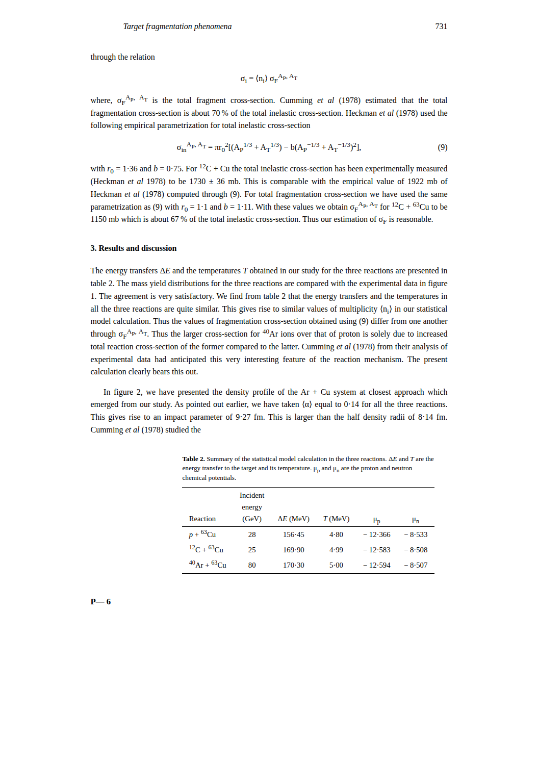Target fragmentation phenomena 731
through the relation
σi = ⟨ni⟩ σFAP, AT
where, σFAP, AT is the total fragment cross-section. Cumming et al (1978) estimated that the total fragmentation cross-section is about 70 % of the total inelastic cross-section. Heckman et al (1978) used the following empirical parametrization for total inelastic cross-section
σinAP, AT = πr02[(AP1/3 + AT1/3) − b(AP−1/3 + AT−1/3)2], (9)
with r0 = 1·36 and b = 0·75. For 12C + Cu the total inelastic cross-section has been experimentally measured (Heckman et al 1978) to be 1730 ± 36 mb. This is comparable with the empirical value of 1922 mb of Heckman et al (1978) computed through (9). For total fragmentation cross-section we have used the same parametrization as (9) with r0 = 1·1 and b = 1·11. With these values we obtain σFAP, AT for 12C + 63Cu to be 1150 mb which is about 67 % of the total inelastic cross-section. Thus our estimation of σF is reasonable.
3. Results and discussion
The energy transfers ΔE and the temperatures T obtained in our study for the three reactions are presented in table 2. The mass yield distributions for the three reactions are compared with the experimental data in figure 1. The agreement is very satisfactory. We find from table 2 that the energy transfers and the temperatures in all the three reactions are quite similar. This gives rise to similar values of multiplicity ⟨ni⟩ in our statistical model calculation. Thus the values of fragmentation cross-section obtained using (9) differ from one another through σFAP, AT. Thus the larger cross-section for 40Ar ions over that of proton is solely due to increased total reaction cross-section of the former compared to the latter. Cumming et al (1978) from their analysis of experimental data had anticipated this very interesting feature of the reaction mechanism. The present calculation clearly bears this out.
In figure 2, we have presented the density profile of the Ar + Cu system at closest approach which emerged from our study. As pointed out earlier, we have taken ⟨α⟩ equal to 0·14 for all the three reactions. This gives rise to an impact parameter of 9·27 fm. This is larger than the half density radii of 8·14 fm. Cumming et al (1978) studied the
Table 2. Summary of the statistical model calculation in the three reactions. Δ E and T are the energy transfer to the target and its temperature. μ p and μ n are the proton and neutron chemical potentials.
| Reaction | Incident energy (GeV) | Δ E (MeV) | T (MeV) | μ p | μ n |
| --- | --- | --- | --- | --- | --- |
| p + 63 Cu | 28 | 156·45 | 4·80 | − 12·366 | − 8·533 |
| 12 C + 63 Cu | 25 | 169·90 | 4·99 | − 12·583 | − 8·508 |
| 40 Ar + 63 Cu | 80 | 170·30 | 5·00 | − 12·594 | − 8·507 |
P— 6